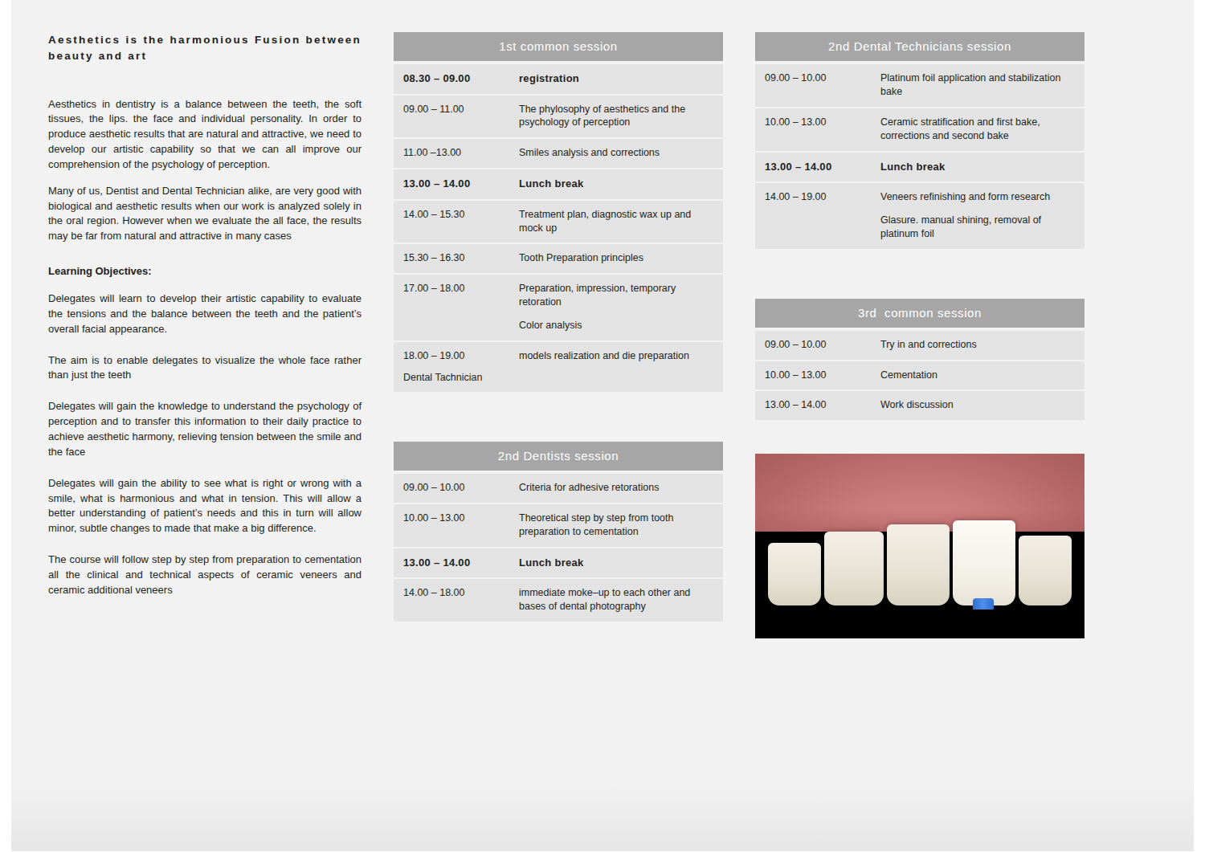Aesthetics is the harmonious Fusion between beauty and art
Aesthetics in dentistry is a balance between the teeth, the soft tissues, the lips. the face and individual personality. In order to produce aesthetic results that are natural and attractive, we need to develop our artistic capability so that we can all improve our comprehension of the psychology of perception.
Many of us, Dentist and Dental Technician alike, are very good with biological and aesthetic results when our work is analyzed solely in the oral region. However when we evaluate the all face, the results may be far from natural and attractive in many cases
Learning Objectives:
Delegates will learn to develop their artistic capability to evaluate the tensions and the balance between the teeth and the patient’s overall facial appearance.
The aim is to enable delegates to visualize the whole face rather than just the teeth
Delegates will gain the knowledge to understand the psychology of perception and to transfer this information to their daily practice to achieve aesthetic harmony, relieving tension between the smile and the face
Delegates will gain the ability to see what is right or wrong with a smile, what is harmonious and what in tension. This will allow a better understanding of patient’s needs and this in turn will allow minor, subtle changes to made that make a big difference.
The course will follow step by step from preparation to cementation all the clinical and technical aspects of ceramic veneers and ceramic additional veneers
1st common session
| 08.30 – 09.00 | registration |
| 09.00 – 11.00 | The phylosophy of aesthetics and the psychology of perception |
| 11.00 –13.00 | Smiles analysis and corrections |
| 13.00 – 14.00 | Lunch break |
| 14.00 – 15.30 | Treatment plan, diagnostic wax up and mock up |
| 15.30 – 16.30 | Tooth Preparation principles |
| 17.00 – 18.00 | Preparation, impression, temporary retoration Color analysis |
| 18.00 – 19.00 Dental Tachnician | models realization and die preparation |
2nd Dentists session
| 09.00 – 10.00 | Criteria for adhesive retorations |
| 10.00 – 13.00 | Theoretical step by step from tooth preparation to cementation |
| 13.00 – 14.00 | Lunch break |
| 14.00 – 18.00 | immediate moke–up to each other and bases of dental photography |
2nd Dental Technicians session
| 09.00 – 10.00 | Platinum foil application and stabilization bake |
| 10.00 – 13.00 | Ceramic stratification and first bake, corrections and second bake |
| 13.00 – 14.00 | Lunch break |
| 14.00 – 19.00 | Veneers refinishing and form research Glasure. manual shining, removal of platinum foil |
3rd common session
| 09.00 – 10.00 | Try in and corrections |
| 10.00 – 13.00 | Cementation |
| 13.00 – 14.00 | Work discussion |